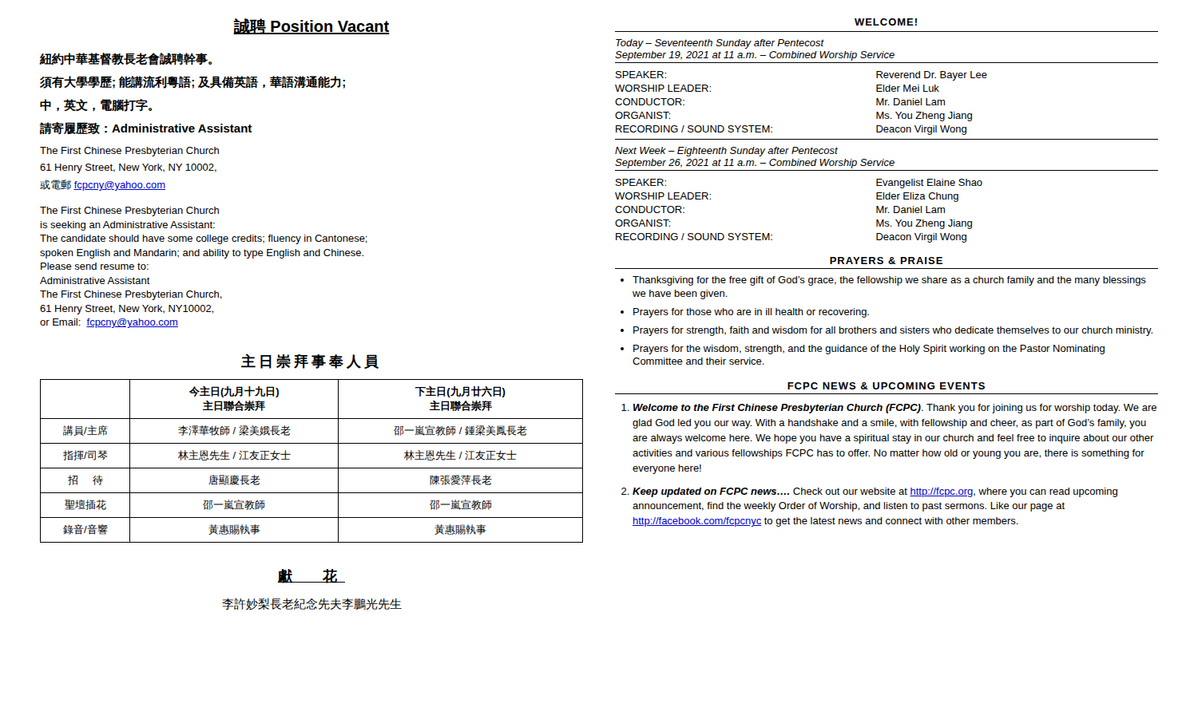誠聘 Position Vacant
紐約中華基督教長老會誠聘幹事。
須有大學學歷; 能講流利粵語; 及具備英語，華語溝通能力;
中，英文，電腦打字。
請寄履歷致：Administrative Assistant
The First Chinese Presbyterian Church
61 Henry Street, New York, NY 10002,
或電郵 fcpcny@yahoo.com
The First Chinese Presbyterian Church
is seeking an Administrative Assistant:
The candidate should have some college credits; fluency in Cantonese;
spoken English and Mandarin; and ability to type English and Chinese.
Please send resume to:
Administrative Assistant
The First Chinese Presbyterian Church,
61 Henry Street, New York, NY10002,
or Email: fcpcny@yahoo.com
主日崇拜事奉人員
| | 今主日(九月十九日) 主日聯合崇拜 | 下主日(九月廿六日) 主日聯合崇拜 |
| --- | --- | --- |
| 講員/主席 | 李澤華牧師 / 梁美娥長老 | 邵一嵐宣教師 / 鍾梁美鳳長老 |
| 指揮/司琴 | 林主恩先生 / 江友正女士 | 林主恩先生 / 江友正女士 |
| 招 待 | 唐顯慶長老 | 陳張愛萍長老 |
| 聖壇插花 | 邵一嵐宣教師 | 邵一嵐宣教師 |
| 錄音/音響 | 黃惠賜執事 | 黃惠賜執事 |
獻　花
李許妙梨長老紀念先夫李鵬光先生
WELCOME!
Today – Seventeenth Sunday after Pentecost
September 19, 2021 at 11 a.m. – Combined Worship Service
| SPEAKER: | Reverend Dr. Bayer Lee |
| WORSHIP LEADER: | Elder Mei Luk |
| CONDUCTOR: | Mr. Daniel Lam |
| ORGANIST: | Ms. You Zheng Jiang |
| RECORDING / SOUND SYSTEM: | Deacon Virgil Wong |
Next Week – Eighteenth Sunday after Pentecost
September 26, 2021 at 11 a.m. – Combined Worship Service
| SPEAKER: | Evangelist Elaine Shao |
| WORSHIP LEADER: | Elder Eliza Chung |
| CONDUCTOR: | Mr. Daniel Lam |
| ORGANIST: | Ms. You Zheng Jiang |
| RECORDING / SOUND SYSTEM: | Deacon Virgil Wong |
PRAYERS & PRAISE
Thanksgiving for the free gift of God’s grace, the fellowship we share as a church family and the many blessings we have been given.
Prayers for those who are in ill health or recovering.
Prayers for strength, faith and wisdom for all brothers and sisters who dedicate themselves to our church ministry.
Prayers for the wisdom, strength, and the guidance of the Holy Spirit working on the Pastor Nominating Committee and their service.
FCPC NEWS & UPCOMING EVENTS
Welcome to the First Chinese Presbyterian Church (FCPC). Thank you for joining us for worship today. We are glad God led you our way. With a handshake and a smile, with fellowship and cheer, as part of God’s family, you are always welcome here. We hope you have a spiritual stay in our church and feel free to inquire about our other activities and various fellowships FCPC has to offer. No matter how old or young you are, there is something for everyone here!
Keep updated on FCPC news…. Check out our website at http://fcpc.org, where you can read upcoming announcement, find the weekly Order of Worship, and listen to past sermons. Like our page at http://facebook.com/fcpcnyc to get the latest news and connect with other members.